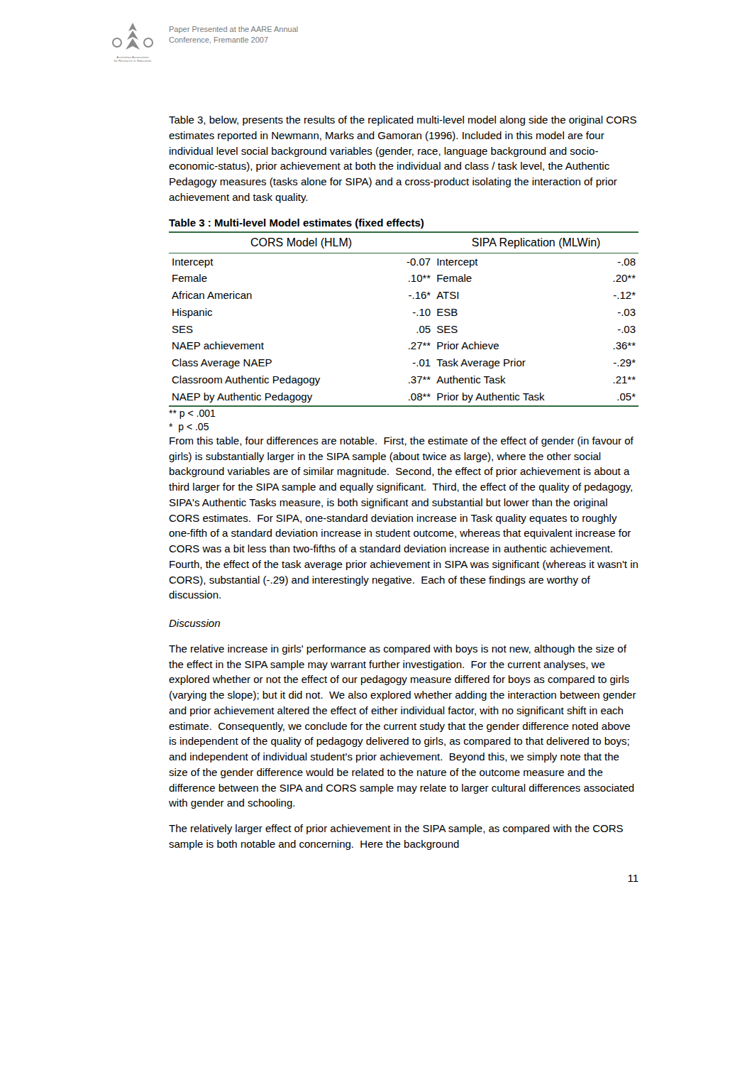Australian Association
for Research in Education
Paper Presented at the AARE Annual
Conference, Fremantle 2007
Table 3, below, presents the results of the replicated multi-level model along side the original CORS estimates reported in Newmann, Marks and Gamoran (1996). Included in this model are four individual level social background variables (gender, race, language background and socio-economic-status), prior achievement at both the individual and class / task level, the Authentic Pedagogy measures (tasks alone for SIPA) and a cross-product isolating the interaction of prior achievement and task quality.
Table 3 : Multi-level Model estimates (fixed effects)
| CORS Model (HLM) | SIPA Replication (MLWin) |
| --- | --- |
| Intercept | -0.07 | Intercept | -.08 |
| Female | .10** | Female | .20** |
| African American | -.16* | ATSI | -.12* |
| Hispanic | -.10 | ESB | -.03 |
| SES | .05 | SES | -.03 |
| NAEP achievement | .27** | Prior Achieve | .36** |
| Class Average NAEP | -.01 | Task Average Prior | -.29* |
| Classroom Authentic Pedagogy | .37** | Authentic Task | .21** |
| NAEP by Authentic Pedagogy | .08** | Prior by Authentic Task | .05* |
** p < .001
* p < .05
From this table, four differences are notable. First, the estimate of the effect of gender (in favour of girls) is substantially larger in the SIPA sample (about twice as large), where the other social background variables are of similar magnitude. Second, the effect of prior achievement is about a third larger for the SIPA sample and equally significant. Third, the effect of the quality of pedagogy, SIPA's Authentic Tasks measure, is both significant and substantial but lower than the original CORS estimates. For SIPA, one-standard deviation increase in Task quality equates to roughly one-fifth of a standard deviation increase in student outcome, whereas that equivalent increase for CORS was a bit less than two-fifths of a standard deviation increase in authentic achievement. Fourth, the effect of the task average prior achievement in SIPA was significant (whereas it wasn't in CORS), substantial (-.29) and interestingly negative. Each of these findings are worthy of discussion.
Discussion
The relative increase in girls' performance as compared with boys is not new, although the size of the effect in the SIPA sample may warrant further investigation. For the current analyses, we explored whether or not the effect of our pedagogy measure differed for boys as compared to girls (varying the slope); but it did not. We also explored whether adding the interaction between gender and prior achievement altered the effect of either individual factor, with no significant shift in each estimate. Consequently, we conclude for the current study that the gender difference noted above is independent of the quality of pedagogy delivered to girls, as compared to that delivered to boys; and independent of individual student's prior achievement. Beyond this, we simply note that the size of the gender difference would be related to the nature of the outcome measure and the difference between the SIPA and CORS sample may relate to larger cultural differences associated with gender and schooling.
The relatively larger effect of prior achievement in the SIPA sample, as compared with the CORS sample is both notable and concerning. Here the background
11